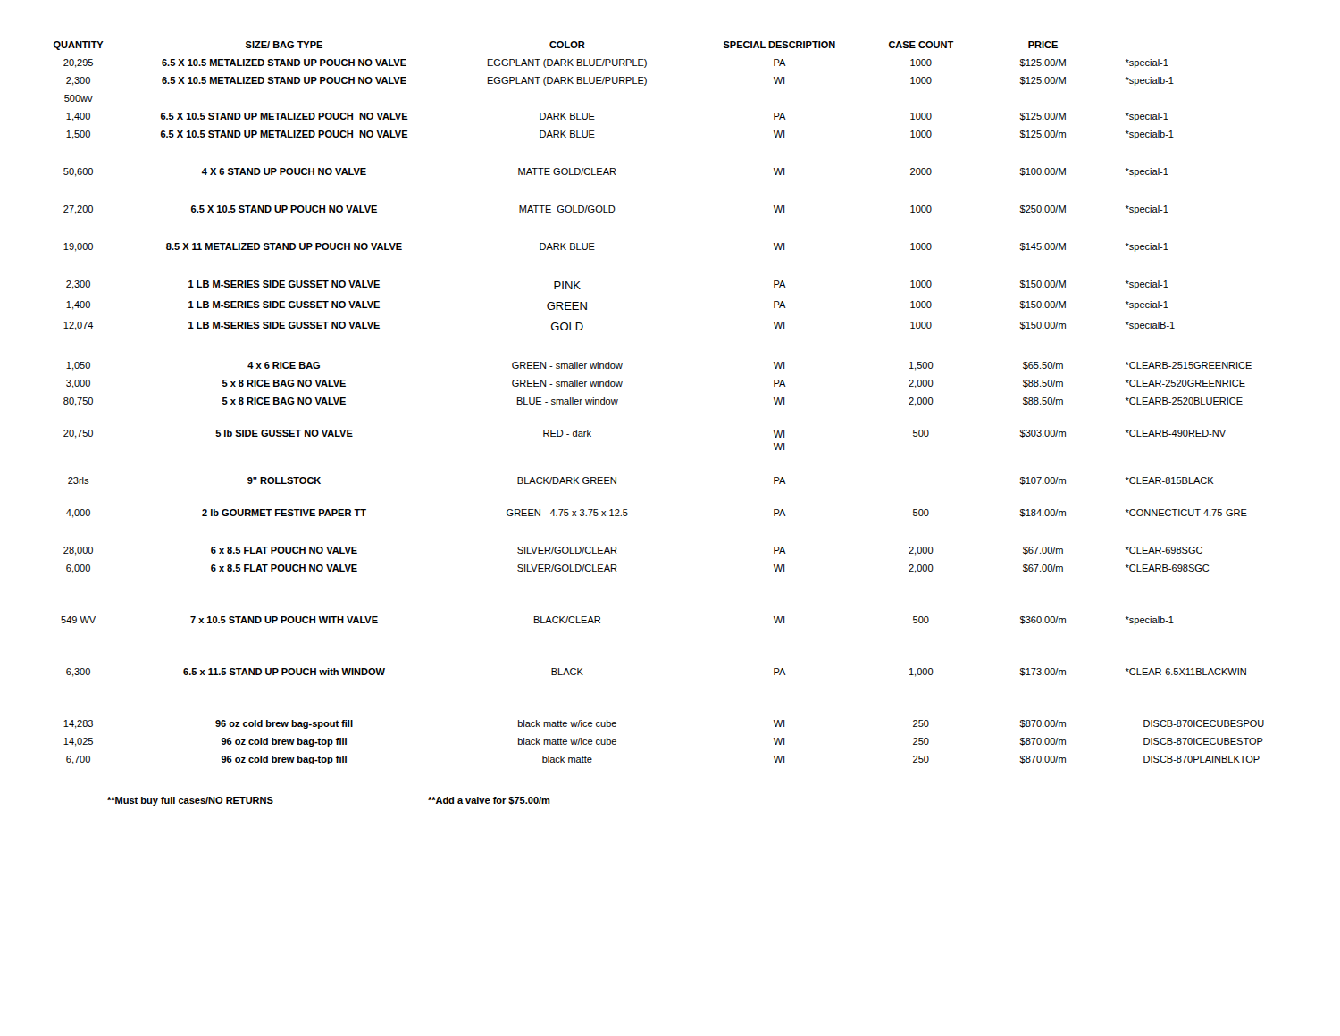| QUANTITY | SIZE/ BAG TYPE | COLOR | SPECIAL DESCRIPTION | CASE COUNT | PRICE | |
| --- | --- | --- | --- | --- | --- | --- |
| 20,295 | 6.5 X 10.5 METALIZED STAND UP POUCH NO VALVE | EGGPLANT (DARK BLUE/PURPLE) | PA | 1000 | $125.00/M | *special-1 |
| 2,300 | 6.5 X 10.5 METALIZED STAND UP POUCH NO VALVE | EGGPLANT (DARK BLUE/PURPLE) | WI | 1000 | $125.00/M | *specialb-1 |
| 500wv | | | | | | |
| 1,400 | 6.5 X 10.5 STAND UP METALIZED POUCH NO VALVE | DARK BLUE | PA | 1000 | $125.00/M | *special-1 |
| 1,500 | 6.5 X 10.5 STAND UP METALIZED POUCH NO VALVE | DARK BLUE | WI | 1000 | $125.00/m | *specialb-1 |
| 50,600 | 4 X 6 STAND UP POUCH NO VALVE | MATTE GOLD/CLEAR | WI | 2000 | $100.00/M | *special-1 |
| 27,200 | 6.5 X 10.5 STAND UP POUCH NO VALVE | MATTE GOLD/GOLD | WI | 1000 | $250.00/M | *special-1 |
| 19,000 | 8.5 X 11 METALIZED STAND UP POUCH NO VALVE | DARK BLUE | WI | 1000 | $145.00/M | *special-1 |
| 2,300 | 1 LB M-SERIES SIDE GUSSET NO VALVE | PINK | PA | 1000 | $150.00/M | *special-1 |
| 1,400 | 1 LB M-SERIES SIDE GUSSET NO VALVE | GREEN | PA | 1000 | $150.00/M | *special-1 |
| 12,074 | 1 LB M-SERIES SIDE GUSSET NO VALVE | GOLD | WI | 1000 | $150.00/m | *specialB-1 |
| 1,050 | 4 x 6 RICE BAG | GREEN - smaller window | WI | 1,500 | $65.50/m | *CLEARB-2515GREENRICE |
| 3,000 | 5 x 8 RICE BAG NO VALVE | GREEN - smaller window | PA | 2,000 | $88.50/m | *CLEAR-2520GREENRICE |
| 80,750 | 5 x 8 RICE BAG NO VALVE | BLUE - smaller window | WI | 2,000 | $88.50/m | *CLEARB-2520BLUERICE |
| 20,750 | 5 lb SIDE GUSSET NO VALVE | RED - dark | WI WI | 500 | $303.00/m | *CLEARB-490RED-NV |
| 23rls | 9" ROLLSTOCK | BLACK/DARK GREEN | PA | | $107.00/m | *CLEAR-815BLACK |
| 4,000 | 2 lb GOURMET FESTIVE PAPER TT | GREEN - 4.75 x 3.75 x 12.5 | PA | 500 | $184.00/m | *CONNECTICUT-4.75-GRE |
| 28,000 | 6 x 8.5 FLAT POUCH NO VALVE | SILVER/GOLD/CLEAR | PA | 2,000 | $67.00/m | *CLEAR-698SGC |
| 6,000 | 6 x 8.5 FLAT POUCH NO VALVE | SILVER/GOLD/CLEAR | WI | 2,000 | $67.00/m | *CLEARB-698SGC |
| 549 WV | 7 x 10.5 STAND UP POUCH WITH VALVE | BLACK/CLEAR | WI | 500 | $360.00/m | *specialb-1 |
| 6,300 | 6.5 x 11.5 STAND UP POUCH with WINDOW | BLACK | PA | 1,000 | $173.00/m | *CLEAR-6.5X11BLACKWIN |
| 14,283 | 96 oz cold brew bag-spout fill | black matte w/ice cube | WI | 250 | $870.00/m | DISCB-870ICECUBESPOU |
| 14,025 | 96 oz cold brew bag-top fill | black matte w/ice cube | WI | 250 | $870.00/m | DISCB-870ICECUBESTOP |
| 6,700 | 96 oz cold brew bag-top fill | black matte | WI | 250 | $870.00/m | DISCB-870PLAINBLKTOP |
**Must buy full cases/NO RETURNS **Add a valve for $75.00/m